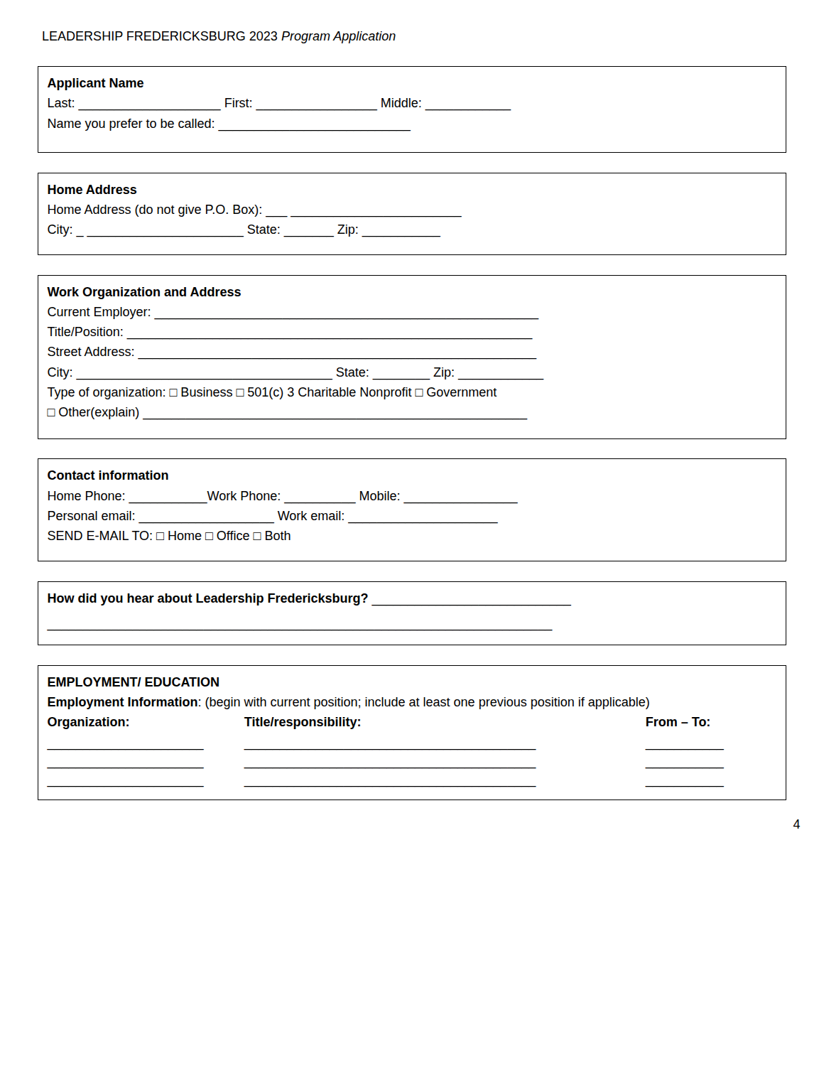LEADERSHIP FREDERICKSBURG 2023 Program Application
Applicant Name
Last: ____________________ First: _________________ Middle: ____________
Name you prefer to be called: ___________________________
Home Address
Home Address (do not give P.O. Box): ___ ________________________
City: _ ______________________ State: _______ Zip: ___________
Work Organization and Address
Current Employer: ______________________________________________________
Title/Position: _________________________________________________________
Street Address: ________________________________________________________
City: ____________________________________ State: ________ Zip: ____________
Type of organization: □ Business □ 501(c) 3 Charitable Nonprofit □ Government
□ Other(explain) ______________________________________________________
Contact information
Home Phone: ___________Work Phone: __________ Mobile: ________________
Personal email: ___________________ Work email: _____________________
SEND E-MAIL TO: □ Home □ Office □ Both
How did you hear about Leadership Fredericksburg? ____________________________
_______________________________________________________________________
EMPLOYMENT/ EDUCATION
Employment Information: (begin with current position; include at least one previous position if applicable)
| Organization: | Title/responsibility: | From – To: |
| ______________________ | _________________________________________ | ___________ |
| ______________________ | _________________________________________ | ___________ |
| ______________________ | _________________________________________ | ___________ |
4